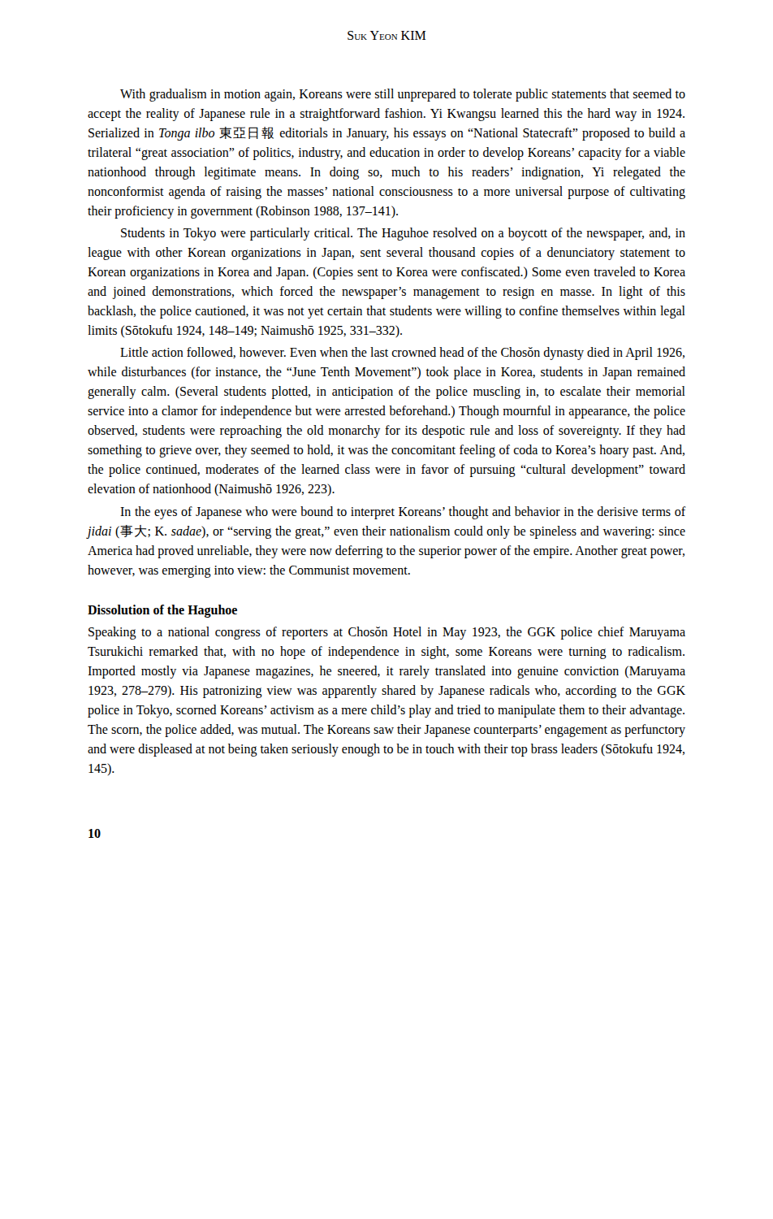Suk Yeon KIM
With gradualism in motion again, Koreans were still unprepared to tolerate public statements that seemed to accept the reality of Japanese rule in a straightforward fashion. Yi Kwangsu learned this the hard way in 1924. Serialized in Tonga ilbo 東亞日報 editorials in January, his essays on “National Statecraft” proposed to build a trilateral “great association” of politics, industry, and education in order to develop Koreans’ capacity for a viable nationhood through legitimate means. In doing so, much to his readers’ indignation, Yi relegated the nonconformist agenda of raising the masses’ national consciousness to a more universal purpose of cultivating their proficiency in government (Robinson 1988, 137–141).
Students in Tokyo were particularly critical. The Haguhoe resolved on a boycott of the newspaper, and, in league with other Korean organizations in Japan, sent several thousand copies of a denunciatory statement to Korean organizations in Korea and Japan. (Copies sent to Korea were confiscated.) Some even traveled to Korea and joined demonstrations, which forced the newspaper’s management to resign en masse. In light of this backlash, the police cautioned, it was not yet certain that students were willing to confine themselves within legal limits (Sōtokufu 1924, 148–149; Naimushō 1925, 331–332).
Little action followed, however. Even when the last crowned head of the Chosŏn dynasty died in April 1926, while disturbances (for instance, the “June Tenth Movement”) took place in Korea, students in Japan remained generally calm. (Several students plotted, in anticipation of the police muscling in, to escalate their memorial service into a clamor for independence but were arrested beforehand.) Though mournful in appearance, the police observed, students were reproaching the old monarchy for its despotic rule and loss of sovereignty. If they had something to grieve over, they seemed to hold, it was the concomitant feeling of coda to Korea’s hoary past. And, the police continued, moderates of the learned class were in favor of pursuing “cultural development” toward elevation of nationhood (Naimushō 1926, 223).
In the eyes of Japanese who were bound to interpret Koreans’ thought and behavior in the derisive terms of jidai (事大; K. sadae), or “serving the great,” even their nationalism could only be spineless and wavering: since America had proved unreliable, they were now deferring to the superior power of the empire. Another great power, however, was emerging into view: the Communist movement.
Dissolution of the Haguhoe
Speaking to a national congress of reporters at Chosŏn Hotel in May 1923, the GGK police chief Maruyama Tsurukichi remarked that, with no hope of independence in sight, some Koreans were turning to radicalism. Imported mostly via Japanese magazines, he sneered, it rarely translated into genuine conviction (Maruyama 1923, 278–279). His patronizing view was apparently shared by Japanese radicals who, according to the GGK police in Tokyo, scorned Koreans’ activism as a mere child’s play and tried to manipulate them to their advantage. The scorn, the police added, was mutual. The Koreans saw their Japanese counterparts’ engagement as perfunctory and were displeased at not being taken seriously enough to be in touch with their top brass leaders (Sōtokufu 1924, 145).
10